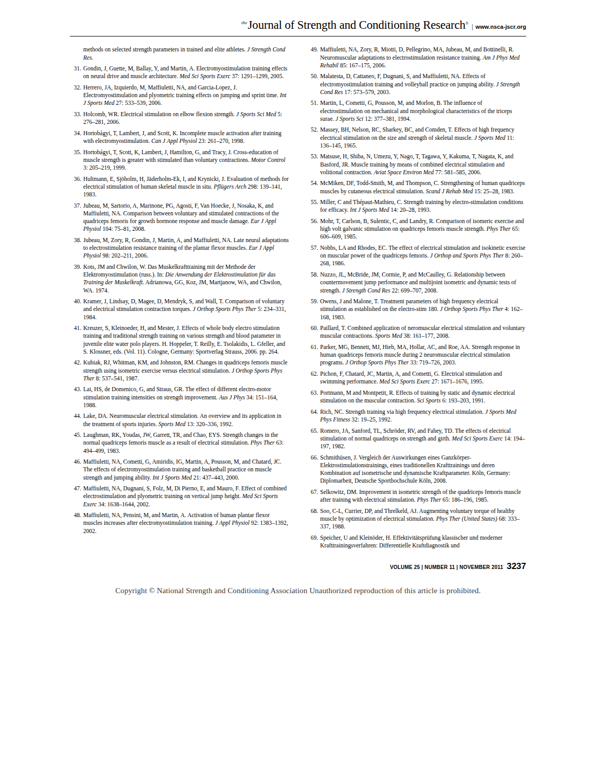the Journal of Strength and Conditioning Research®|www.nsca-jscr.org
methods on selected strength parameters in trained and elite athletes. J Strength Cond Res.
31 Gondin, J, Guette, M, Ballay, Y, and Martin, A. Electromyostimulation training effects on neural drive and muscle architecture. Med Sci Sports Exerc 37: 1291–1299, 2005.
32 Herrero, JA, Izquierdo, M, Maffiuletti, NA, and Garcia-Lopez, J. Electromyostimulation and plyometric training effects on jumping and sprint time. Int J Sports Med 27: 533–539, 2006.
33 Holcomb, WR. Electrical stimulation on elbow flexion strength. J Sports Sci Med 5: 276–281, 2006.
34 Hortobágyi, T, Lambert, J, and Scott, K. Incomplete muscle activation after training with electromyostimulation. Can J Appl Physiol 23: 261–270, 1998.
35 Hortobágyi, T, Scott, K, Lambert, J, Hamilton, G, and Tracy, J. Cross-education of muscle strength is greater with stimulated than voluntary contractions. Motor Control 3: 205–219, 1999.
36 Hultmann, E, Sjöholm, H, Jäderholm-Ek, I, and Krynicki, J. Evaluation of methods for electrical stimulation of human skeletal muscle in situ. Pflügers Arch 298: 139–141, 1983.
37 Jubeau, M, Sartorio, A, Marinone, PG, Agosti, F, Van Hoecke, J, Nosaka, K, and Maffiuletti, NA. Comparison between voluntary and stimulated contractions of the quadriceps femoris for growth hormone response and muscle damage. Eur J Appl Physiol 104: 75–81, 2008.
38 Jubeau, M, Zory, R, Gondin, J, Martin, A, and Maffiuletti, NA. Late neural adaptations to electrostimulation resistance training of the plantar flexor muscles. Eur J Appl Physiol 98: 202–211, 2006.
39 Kots, JM and Chwilon, W. Das Muskelkrafttraining mit der Methode der Elektromyostimulation (russ.). In: Die Anwendung der Elektrostimulation für das Training der Muskelkraft. Adrianowa, GG, Koz, JM, Martjanow, WA, and Chwilon, WA. 1974.
40 Kramer, J, Lindsay, D, Magee, D, Mendryk, S, and Wall, T. Comparison of voluntary and electrical stimulation contraction torques. J Orthop Sports Phys Ther 5: 234–331, 1984.
41 Kreuzer, S, Kleinoeder, H, and Mester, J. Effects of whole body electro stimulation training and traditional strength training on various strength and blood parameter in juvenile elite water polo players. H. Hoppeler, T. Reilly, E. Tsolakidis, L. Gfeller, and S. Klossner, eds. (Vol. 11). Cologne, Germany: Sportverlag Strauss, 2006. pp. 264.
42 Kubiak, RJ, Whitman, KM, and Johnston, RM. Changes in quadriceps femoris muscle strength using isometric exercise versus electrical stimulation. J Orthop Sports Phys Ther 8: 537–541, 1987.
43 Lai, HS, de Domenico, G, and Straus, GR. The effect of different electro-motor stimulation training intensities on strength improvement. Aus J Phys 34: 151–164, 1988.
44 Lake, DA. Neuromuscular electrical stimulation. An overview and its application in the treatment of sports injuries. Sports Med 13: 320–336, 1992.
45 Laughman, RK, Youdas, JW, Garrett, TR, and Chao, EYS. Strength changes in the normal quadriceps femoris muscle as a result of electrical stimulation. Phys Ther 63: 494–499, 1983.
46 Maffiuletti, NA, Cometti, G, Amiridis, IG, Martin, A, Pousson, M, and Chatard, JC. The effects of electromyostimulation training and basketball practice on muscle strength and jumping ability. Int J Sports Med 21: 437–443, 2000.
47 Maffiuletti, NA, Dugnani, S, Folz, M, Di Pierno, E, and Mauro, F. Effect of combined electrostimulation and plyometric training on vertical jump height. Med Sci Sports Exerc 34: 1638–1644, 2002.
48 Maffiuletti, NA, Pensini, M, and Martin, A. Activation of human plantar flexor muscles increases after electromyostimulation training. J Appl Physiol 92: 1383–1392, 2002.
49 Maffiuletti, NA, Zory, R, Miotti, D, Pellegrino, MA, Jubeau, M, and Bottinelli, R. Neuromuscular adaptations to electrostimulation resistance training. Am J Phys Med Rehabil 85: 167–175, 2006.
50 Malatesta, D, Cattaneo, F, Dugnani, S, and Maffiuletti, NA. Effects of electromyostimulation training and volleyball practice on jumping ability. J Strength Cond Res 17: 573–579, 2003.
51 Martin, L, Cometti, G, Pousson, M, and Morlon, B. The influence of electrostimulation on mechanical and morphological characteristics of the triceps surae. J Sports Sci 12: 377–381, 1994.
52 Massey, BH, Nelson, RC, Sharkey, BC, and Comden, T. Effects of high frequency electrical stimulation on the size and strength of skeletal muscle. J Sports Med 11: 136–145, 1965.
53 Matsuse, H, Shiba, N, Umezu, Y, Nago, T, Tagawa, Y, Kakuma, T, Nagata, K, and Basford, JR. Muscle training by means of combined electrical stimulation and volitional contraction. Aviat Space Environ Med 77: 581–585, 2006.
54 McMiken, DF, Todd-Smith, M, and Thompson, C. Strengthening of human quadriceps muscles by cutaneous electrical stimulation. Scand J Rehab Med 15: 25–28, 1983.
55 Miller, C and Thépaut-Mathieu, C. Strength training by electro-stimulation conditions for efficacy. Int J Sports Med 14: 20–28, 1993.
56 Mohr, T, Carlson, B, Sulentic, C, and Landry, R. Comparison of isomeric exercise and high volt galvanic stimulation on quadriceps femoris muscle strength. Phys Ther 65: 606–609, 1985.
57 Nobbs, LA and Rhodes, EC. The effect of electrical stimulation and isokinetic exercise on muscular power of the quadriceps femoris. J Orthop and Sports Phys Ther 8: 260–268, 1986.
58 Nuzzo, JL, McBride, JM, Cormie, P, and McCaulley, G. Relationship between countermovement jump performance and multijoint isometric and dynamic tests of strength. J Strength Cond Res 22: 699–707, 2008.
59 Owens, J and Malone, T. Treatment parameters of high frequency electrical stimulation as established on the electro-stim 180. J Orthop Sports Phys Ther 4: 162–168, 1983.
60 Paillard, T. Combined application of neromuscular electrical stimulation and voluntary muscular contractions. Sports Med 38: 161–177, 2008.
61 Parker, MG, Bennett, MJ, Hieb, MA, Hollar, AC, and Roe, AA. Strength response in human quadriceps femoris muscle during 2 neuromuscular electrical stimulation programs. J Orthop Sports Phys Ther 33: 719–726, 2003.
62 Pichon, F, Chatard, JC, Martin, A, and Cometti, G. Electrical stimulation and swimming performance. Med Sci Sports Exerc 27: 1671–1676, 1995.
63 Portmann, M and Montpetit, R. Effects of training by static and dynamic electrical stimulation on the muscular contraction. Sci Sports 6: 193–203, 1991.
64 Rich, NC. Strength training via high frequency electrical stimulation. J Sports Med Phys Fitness 32: 19–25, 1992.
65 Romero, JA, Sanford, TL, Schröder, RV, and Fahey, TD. The effects of electrical stimulation of normal quadriceps on strength and girth. Med Sci Sports Exerc 14: 194–197, 1982.
66 Schmithüsen, J. Vergleich der Auswirkungen eines Ganzkörper-Elektrostimulationstrainings, eines traditionellen Krafttrainings und deren Kombination auf isometrische und dynamische Kraftparameter. Köln, Germany: Diplomarbeit, Deutsche Sporthochschule Köln, 2008.
67 Selkowitz, DM. Improvement in isometric strength of the quadriceps femoris muscle after training with electrical stimulation. Phys Ther 65: 186–196, 1985.
68 Soo, C-L, Currier, DP, and Threlkeld, AJ. Augmenting voluntary torque of healthy muscle by optimization of electrical stimulation. Phys Ther (United States) 68: 333–337, 1988.
69 Speicher, U and Kleinöder, H. Effektivitätsprüfung klassischer und moderner Krafttrainingsverfahren: Differentielle Kraftdiagnostik und
VOLUME 25 | NUMBER 11 | NOVEMBER 2011 3237
Copyright © National Strength and Conditioning Association Unauthorized reproduction of this article is prohibited.